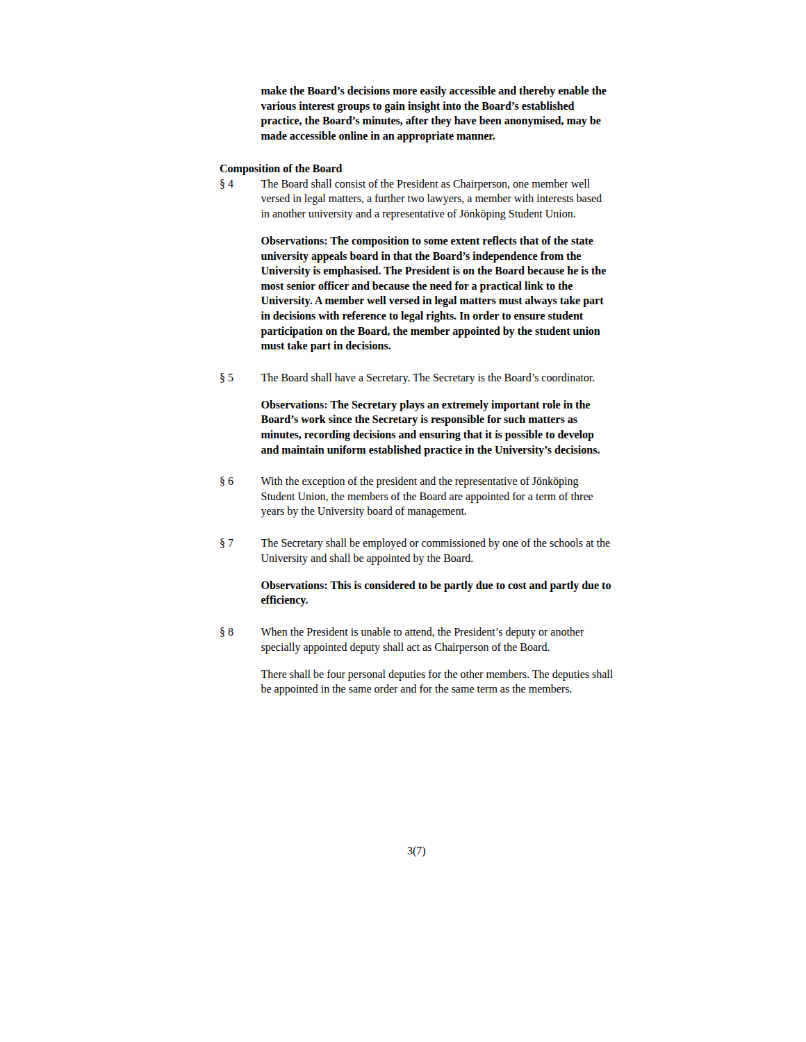make the Board’s decisions more easily accessible and thereby enable the various interest groups to gain insight into the Board’s established practice, the Board’s minutes, after they have been anonymised, may be made accessible online in an appropriate manner.
Composition of the Board
§ 4
The Board shall consist of the President as Chairperson, one member well versed in legal matters, a further two lawyers, a member with interests based in another university and a representative of Jönköping Student Union.
Observations: The composition to some extent reflects that of the state university appeals board in that the Board’s independence from the University is emphasised. The President is on the Board because he is the most senior officer and because the need for a practical link to the University. A member well versed in legal matters must always take part in decisions with reference to legal rights. In order to ensure student participation on the Board, the member appointed by the student union must take part in decisions.
§ 5
The Board shall have a Secretary. The Secretary is the Board’s coordinator.
Observations: The Secretary plays an extremely important role in the Board’s work since the Secretary is responsible for such matters as minutes, recording decisions and ensuring that it is possible to develop and maintain uniform established practice in the University’s decisions.
§ 6
With the exception of the president and the representative of Jönköping Student Union, the members of the Board are appointed for a term of three years by the University board of management.
§ 7
The Secretary shall be employed or commissioned by one of the schools at the University and shall be appointed by the Board.
Observations: This is considered to be partly due to cost and partly due to efficiency.
§ 8
When the President is unable to attend, the President’s deputy or another specially appointed deputy shall act as Chairperson of the Board.
There shall be four personal deputies for the other members. The deputies shall be appointed in the same order and for the same term as the members.
3(7)